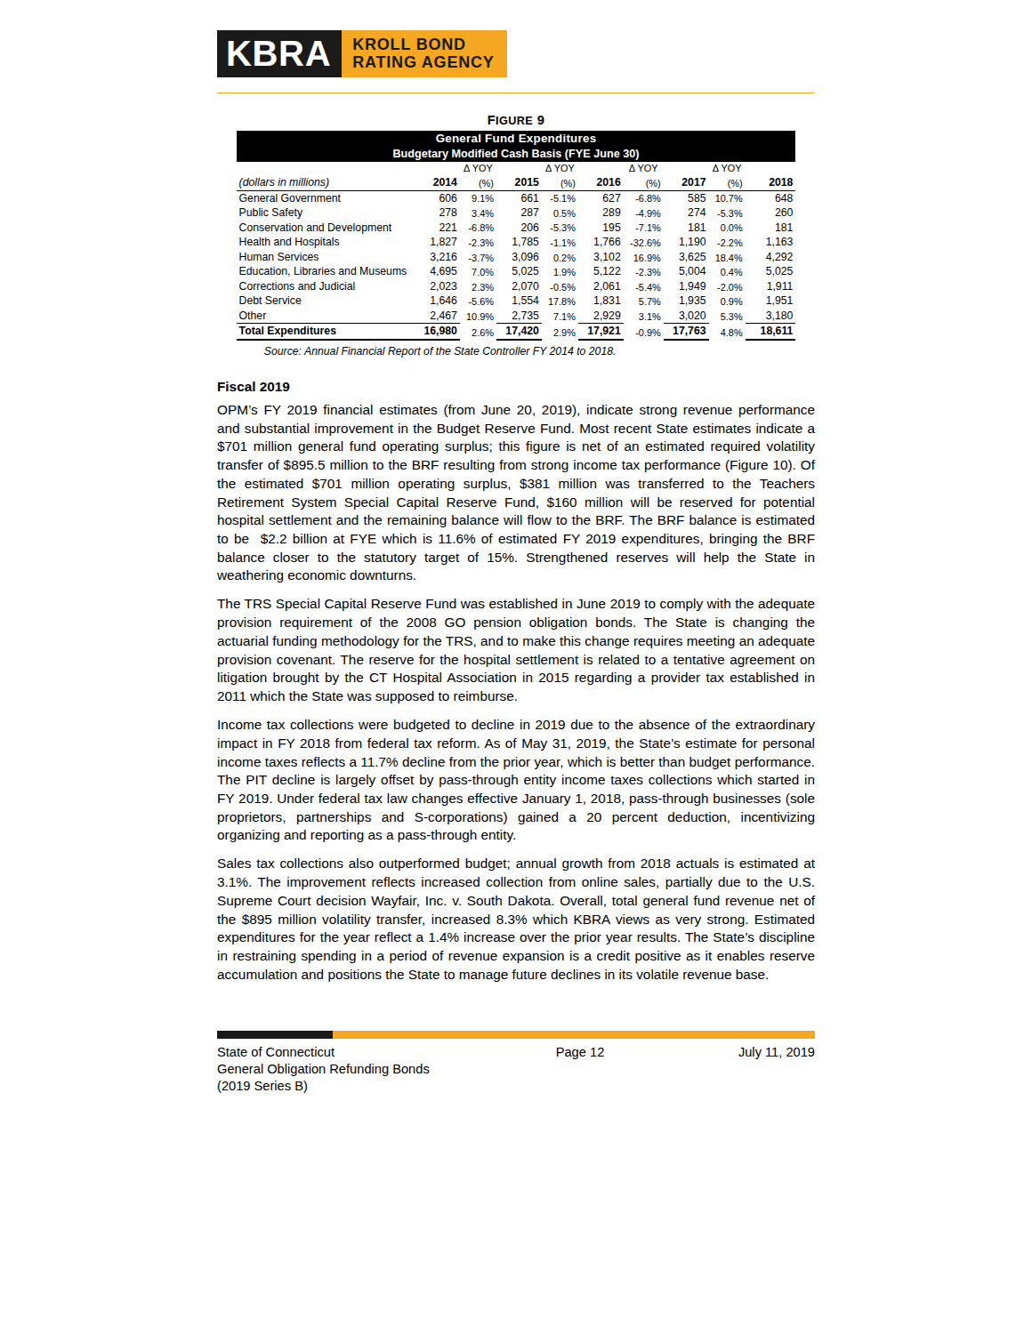KBRA
KROLL BOND RATING AGENCY
FIGURE 9
| General Fund Expenditures |
| Budgetary Modified Cash Basis (FYE June 30) |
| | | Δ YOY | | Δ YOY | | Δ YOY | | Δ YOY | |
| (dollars in millions) | 2014 | (%) | 2015 | (%) | 2016 | (%) | 2017 | (%) | 2018 |
| General Government | 606 | 9.1% | 661 | -5.1% | 627 | -6.8% | 585 | 10.7% | 648 |
| Public Safety | 278 | 3.4% | 287 | 0.5% | 289 | -4.9% | 274 | -5.3% | 260 |
| Conservation and Development | 221 | -6.8% | 206 | -5.3% | 195 | -7.1% | 181 | 0.0% | 181 |
| Health and Hospitals | 1,827 | -2.3% | 1,785 | -1.1% | 1,766 | -32.6% | 1,190 | -2.2% | 1,163 |
| Human Services | 3,216 | -3.7% | 3,096 | 0.2% | 3,102 | 16.9% | 3,625 | 18.4% | 4,292 |
| Education, Libraries and Museums | 4,695 | 7.0% | 5,025 | 1.9% | 5,122 | -2.3% | 5,004 | 0.4% | 5,025 |
| Corrections and Judicial | 2,023 | 2.3% | 2,070 | -0.5% | 2,061 | -5.4% | 1,949 | -2.0% | 1,911 |
| Debt Service | 1,646 | -5.6% | 1,554 | 17.8% | 1,831 | 5.7% | 1,935 | 0.9% | 1,951 |
| Other | 2,467 | 10.9% | 2,735 | 7.1% | 2,929 | 3.1% | 3,020 | 5.3% | 3,180 |
| Total Expenditures | 16,980 | 2.6% | 17,420 | 2.9% | 17,921 | -0.9% | 17,763 | 4.8% | 18,611 |
Source: Annual Financial Report of the State Controller FY 2014 to 2018.
Fiscal 2019
OPM’s FY 2019 financial estimates (from June 20, 2019), indicate strong revenue performance and substantial improvement in the Budget Reserve Fund. Most recent State estimates indicate a $701 million general fund operating surplus; this figure is net of an estimated required volatility transfer of $895.5 million to the BRF resulting from strong income tax performance (Figure 10). Of the estimated $701 million operating surplus, $381 million was transferred to the Teachers Retirement System Special Capital Reserve Fund, $160 million will be reserved for potential hospital settlement and the remaining balance will flow to the BRF. The BRF balance is estimated to be $2.2 billion at FYE which is 11.6% of estimated FY 2019 expenditures, bringing the BRF balance closer to the statutory target of 15%. Strengthened reserves will help the State in weathering economic downturns.
The TRS Special Capital Reserve Fund was established in June 2019 to comply with the adequate provision requirement of the 2008 GO pension obligation bonds. The State is changing the actuarial funding methodology for the TRS, and to make this change requires meeting an adequate provision covenant. The reserve for the hospital settlement is related to a tentative agreement on litigation brought by the CT Hospital Association in 2015 regarding a provider tax established in 2011 which the State was supposed to reimburse.
Income tax collections were budgeted to decline in 2019 due to the absence of the extraordinary impact in FY 2018 from federal tax reform. As of May 31, 2019, the State’s estimate for personal income taxes reflects a 11.7% decline from the prior year, which is better than budget performance. The PIT decline is largely offset by pass-through entity income taxes collections which started in FY 2019. Under federal tax law changes effective January 1, 2018, pass-through businesses (sole proprietors, partnerships and S-corporations) gained a 20 percent deduction, incentivizing organizing and reporting as a pass-through entity.
Sales tax collections also outperformed budget; annual growth from 2018 actuals is estimated at 3.1%. The improvement reflects increased collection from online sales, partially due to the U.S. Supreme Court decision Wayfair, Inc. v. South Dakota. Overall, total general fund revenue net of the $895 million volatility transfer, increased 8.3% which KBRA views as very strong. Estimated expenditures for the year reflect a 1.4% increase over the prior year results. The State’s discipline in restraining spending in a period of revenue expansion is a credit positive as it enables reserve accumulation and positions the State to manage future declines in its volatile revenue base.
State of Connecticut
General Obligation Refunding Bonds
(2019 Series B)
Page 12
July 11, 2019